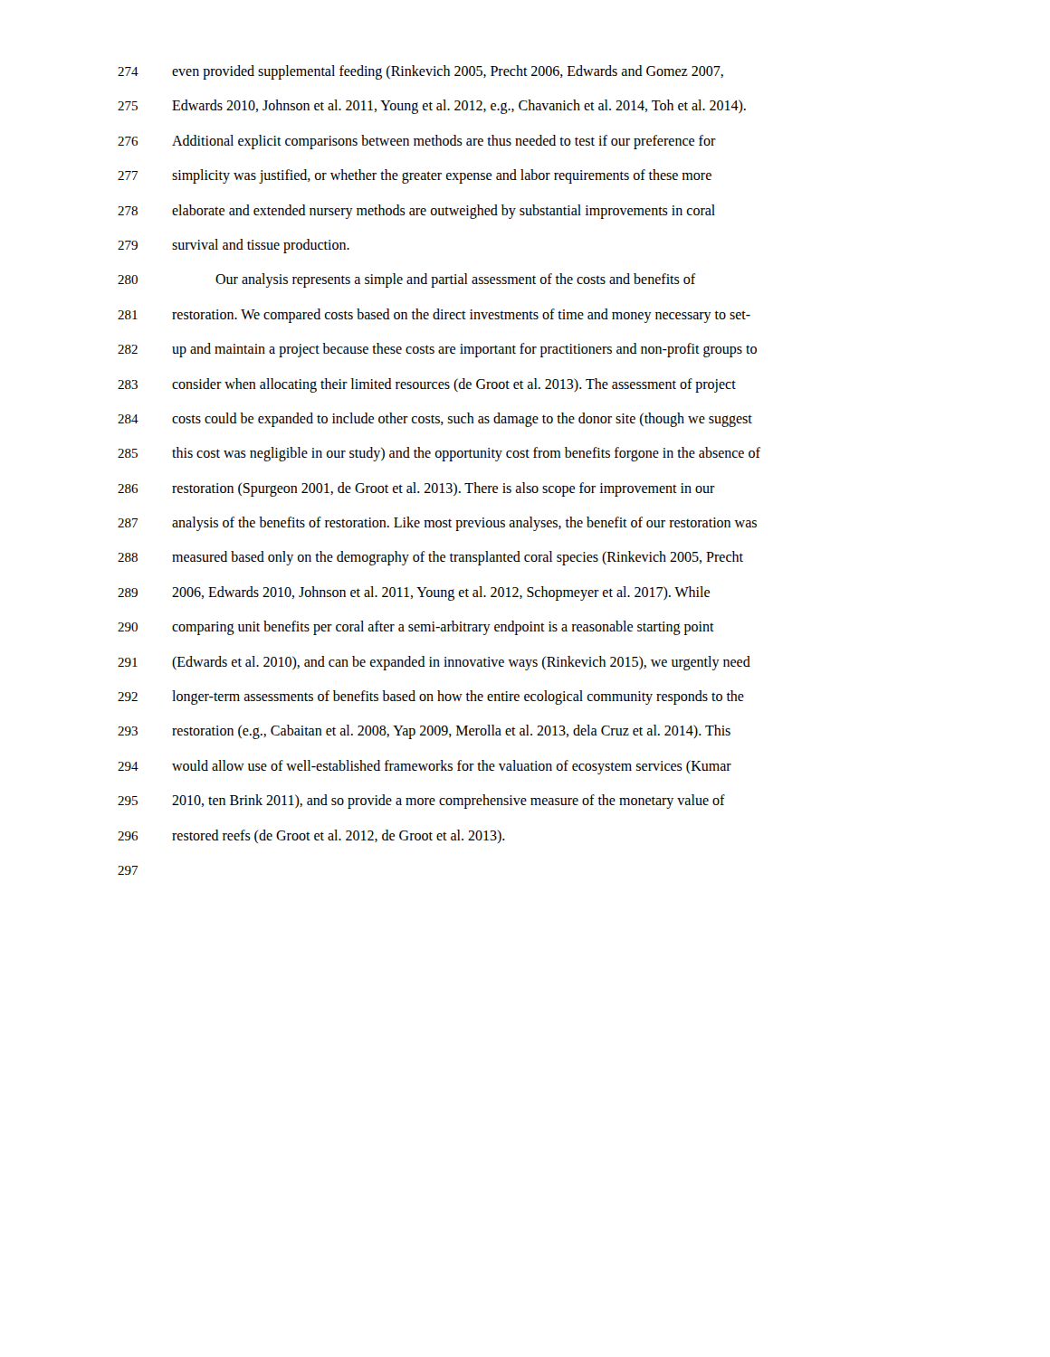274
even provided supplemental feeding (Rinkevich 2005, Precht 2006, Edwards and Gomez 2007,
275
Edwards 2010, Johnson et al. 2011, Young et al. 2012, e.g., Chavanich et al. 2014, Toh et al. 2014).
276
Additional explicit comparisons between methods are thus needed to test if our preference for
277
simplicity was justified, or whether the greater expense and labor requirements of these more
278
elaborate and extended nursery methods are outweighed by substantial improvements in coral
279
survival and tissue production.
280
Our analysis represents a simple and partial assessment of the costs and benefits of
281
restoration. We compared costs based on the direct investments of time and money necessary to set-
282
up and maintain a project because these costs are important for practitioners and non-profit groups to
283
consider when allocating their limited resources (de Groot et al. 2013). The assessment of project
284
costs could be expanded to include other costs, such as damage to the donor site (though we suggest
285
this cost was negligible in our study) and the opportunity cost from benefits forgone in the absence of
286
restoration (Spurgeon 2001, de Groot et al. 2013). There is also scope for improvement in our
287
analysis of the benefits of restoration. Like most previous analyses, the benefit of our restoration was
288
measured based only on the demography of the transplanted coral species (Rinkevich 2005, Precht
289
2006, Edwards 2010, Johnson et al. 2011, Young et al. 2012, Schopmeyer et al. 2017). While
290
comparing unit benefits per coral after a semi-arbitrary endpoint is a reasonable starting point
291
(Edwards et al. 2010), and can be expanded in innovative ways (Rinkevich 2015), we urgently need
292
longer-term assessments of benefits based on how the entire ecological community responds to the
293
restoration (e.g., Cabaitan et al. 2008, Yap 2009, Merolla et al. 2013, dela Cruz et al. 2014). This
294
would allow use of well-established frameworks for the valuation of ecosystem services (Kumar
295
2010, ten Brink 2011), and so provide a more comprehensive measure of the monetary value of
296
restored reefs (de Groot et al. 2012, de Groot et al. 2013).
297